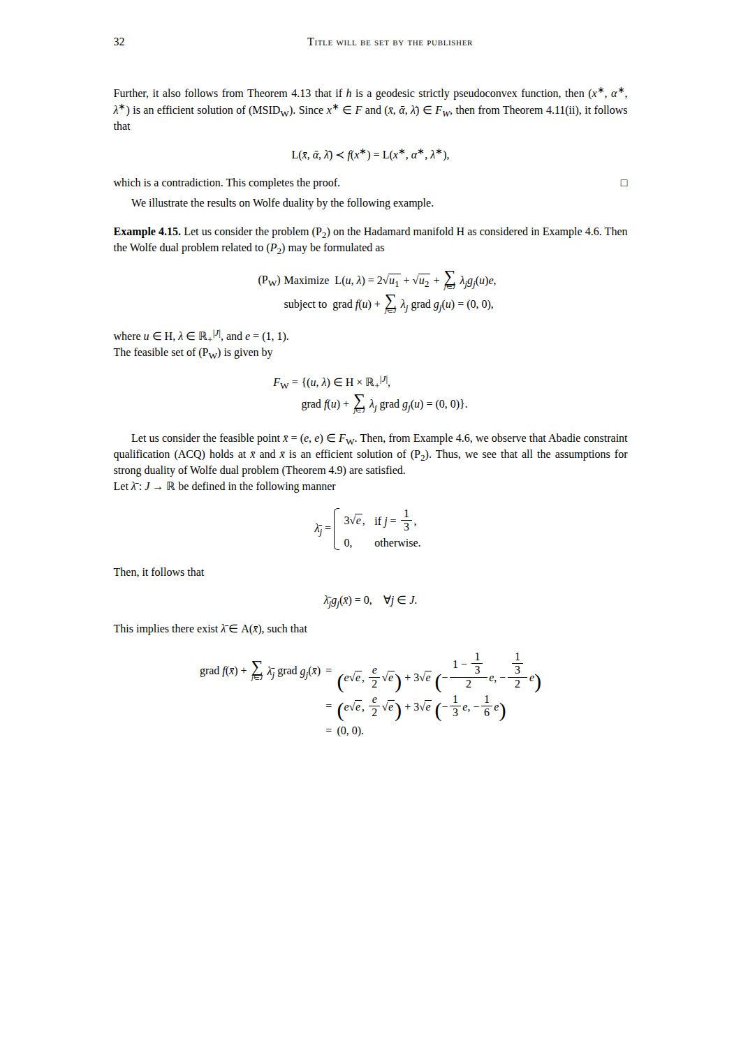32 Title will be set by the publisher
Further, it also follows from Theorem 4.13 that if h is a geodesic strictly pseudoconvex function, then (x∗, α∗, λ∗) is an efficient solution of (MSIDW). Since x∗ ∈ F and (x̄, ᾱ, λ̄) ∈ FW, then from Theorem 4.11(ii), it follows that
L(x̄, ᾱ, λ̄) ≺ f(x∗) = L(x∗, α∗, λ∗),
which is a contradiction. This completes the proof. □
We illustrate the results on Wolfe duality by the following example.
Example 4.15. Let us consider the problem (P2) on the Hadamard manifold H as considered in Example 4.6. Then the Wolfe dual problem related to (P2) may be formulated as
| (P W ) | Maximize L ( u , λ ) = 2 √ u 1 + √ u 2 + ∑ j ∈ J λ j g j ( u ) e , |
| | subject to grad f ( u ) + ∑ j ∈ J λ j grad g j ( u ) = (0, 0), |
where u ∈ H, λ ∈ ℝ+|J|, and e = (1, 1).
The feasible set of (PW) is given by
| F W = | {( u , λ ) ∈ H × ℝ + / J / , |
| | grad f ( u ) + ∑ j ∈ J λ j grad g j ( u ) = (0, 0)}. |
Let us consider the feasible point x̄ = (e, e) ∈ FW. Then, from Example 4.6, we observe that Abadie constraint qualification (ACQ) holds at x̄ and x̄ is an efficient solution of (P2). Thus, we see that all the assumptions for strong duality of Wolfe dual problem (Theorem 4.9) are satisfied.
Let λ̄ : J → ℝ be defined in the following manner
λ̄j =
| 3 √ e , | if j = 1 3 , |
| 0, | otherwise. |
Then, it follows that
λ̄j gj(x̄) = 0, ∀j ∈ J.
This implies there exist λ̄ ∈ A(x̄), such that
| grad f ( x̄ ) + ∑ j ∈ J λ̄ j grad g j ( x̄ ) | = | ( e √ e , e 2 √ e ) + 3 √ e ( − 1 − 1 3 2 e , − 1 3 2 e ) |
| | = | ( e √ e , e 2 √ e ) + 3 √ e ( − 1 3 e , − 1 6 e ) |
| | = | (0, 0). |